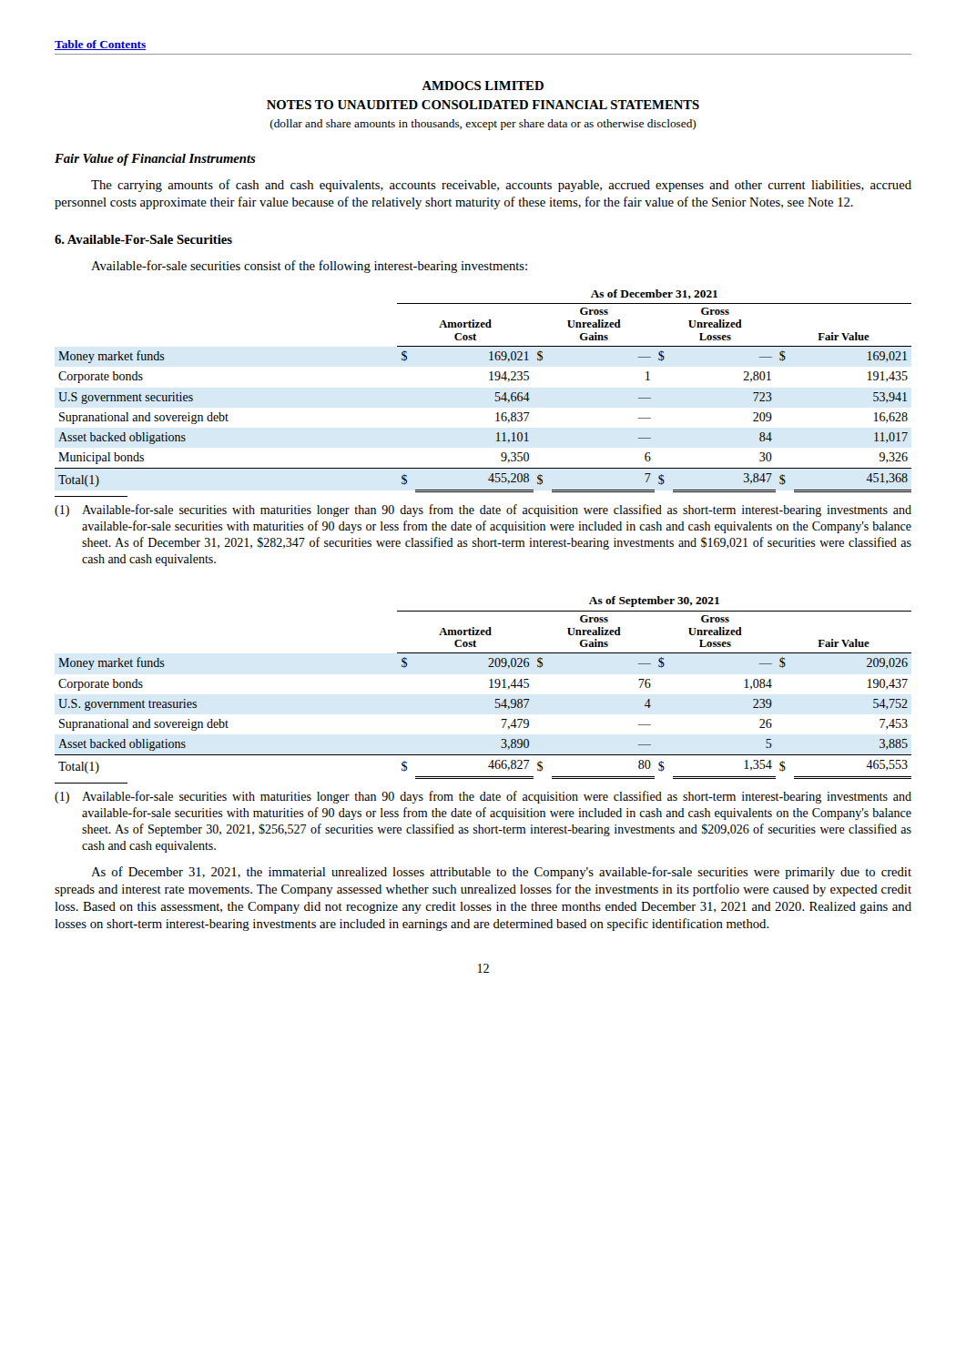Table of Contents
AMDOCS LIMITED
NOTES TO UNAUDITED CONSOLIDATED FINANCIAL STATEMENTS
(dollar and share amounts in thousands, except per share data or as otherwise disclosed)
Fair Value of Financial Instruments
The carrying amounts of cash and cash equivalents, accounts receivable, accounts payable, accrued expenses and other current liabilities, accrued personnel costs approximate their fair value because of the relatively short maturity of these items, for the fair value of the Senior Notes, see Note 12.
6. Available-For-Sale Securities
Available-for-sale securities consist of the following interest-bearing investments:
| | As of December 31, 2021 |
| | Amortized Cost | Gross Unrealized Gains | Gross Unrealized Losses | Fair Value |
| Money market funds | $ | 169,021 | $ | — | $ | — | $ | 169,021 |
| Corporate bonds | | 194,235 | | 1 | | 2,801 | | 191,435 |
| U.S government securities | | 54,664 | | — | | 723 | | 53,941 |
| Supranational and sovereign debt | | 16,837 | | — | | 209 | | 16,628 |
| Asset backed obligations | | 11,101 | | — | | 84 | | 11,017 |
| Municipal bonds | | 9,350 | | 6 | | 30 | | 9,326 |
| Total(1) | $ | 455,208 | $ | 7 | $ | 3,847 | $ | 451,368 |
(1)
Available-for-sale securities with maturities longer than 90 days from the date of acquisition were classified as short-term interest-bearing investments and available-for-sale securities with maturities of 90 days or less from the date of acquisition were included in cash and cash equivalents on the Company's balance sheet. As of December 31, 2021, $282,347 of securities were classified as short-term interest-bearing investments and $169,021 of securities were classified as cash and cash equivalents.
| | As of September 30, 2021 |
| | Amortized Cost | Gross Unrealized Gains | Gross Unrealized Losses | Fair Value |
| Money market funds | $ | 209,026 | $ | — | $ | — | $ | 209,026 |
| Corporate bonds | | 191,445 | | 76 | | 1,084 | | 190,437 |
| U.S. government treasuries | | 54,987 | | 4 | | 239 | | 54,752 |
| Supranational and sovereign debt | | 7,479 | | — | | 26 | | 7,453 |
| Asset backed obligations | | 3,890 | | — | | 5 | | 3,885 |
| Total(1) | $ | 466,827 | $ | 80 | $ | 1,354 | $ | 465,553 |
(1)
Available-for-sale securities with maturities longer than 90 days from the date of acquisition were classified as short-term interest-bearing investments and available-for-sale securities with maturities of 90 days or less from the date of acquisition were included in cash and cash equivalents on the Company's balance sheet. As of September 30, 2021, $256,527 of securities were classified as short-term interest-bearing investments and $209,026 of securities were classified as cash and cash equivalents.
As of December 31, 2021, the immaterial unrealized losses attributable to the Company's available-for-sale securities were primarily due to credit spreads and interest rate movements. The Company assessed whether such unrealized losses for the investments in its portfolio were caused by expected credit loss. Based on this assessment, the Company did not recognize any credit losses in the three months ended December 31, 2021 and 2020. Realized gains and losses on short-term interest-bearing investments are included in earnings and are determined based on specific identification method.
12